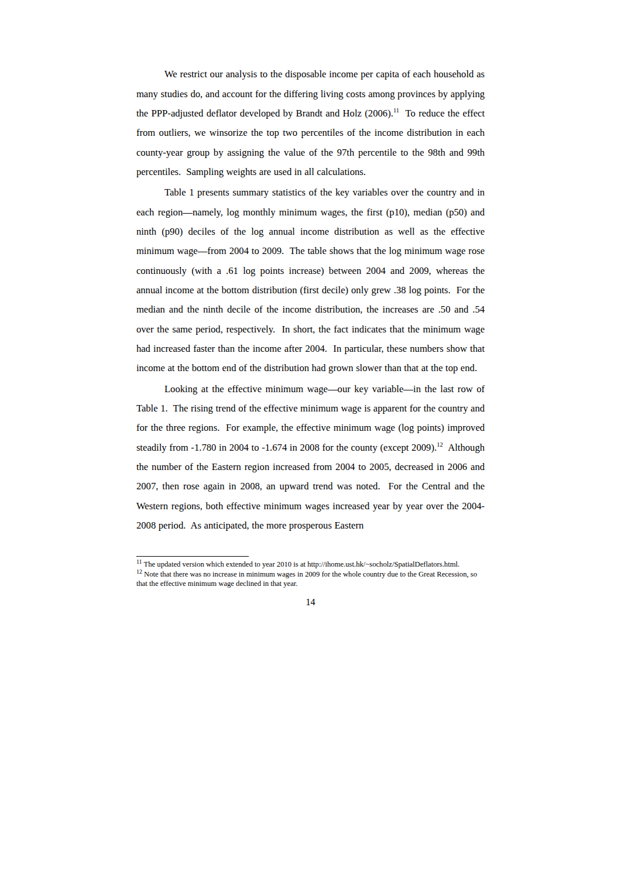We restrict our analysis to the disposable income per capita of each household as many studies do, and account for the differing living costs among provinces by applying the PPP-adjusted deflator developed by Brandt and Holz (2006).11 To reduce the effect from outliers, we winsorize the top two percentiles of the income distribution in each county-year group by assigning the value of the 97th percentile to the 98th and 99th percentiles. Sampling weights are used in all calculations.
Table 1 presents summary statistics of the key variables over the country and in each region—namely, log monthly minimum wages, the first (p10), median (p50) and ninth (p90) deciles of the log annual income distribution as well as the effective minimum wage—from 2004 to 2009. The table shows that the log minimum wage rose continuously (with a .61 log points increase) between 2004 and 2009, whereas the annual income at the bottom distribution (first decile) only grew .38 log points. For the median and the ninth decile of the income distribution, the increases are .50 and .54 over the same period, respectively. In short, the fact indicates that the minimum wage had increased faster than the income after 2004. In particular, these numbers show that income at the bottom end of the distribution had grown slower than that at the top end.
Looking at the effective minimum wage—our key variable—in the last row of Table 1. The rising trend of the effective minimum wage is apparent for the country and for the three regions. For example, the effective minimum wage (log points) improved steadily from -1.780 in 2004 to -1.674 in 2008 for the county (except 2009).12 Although the number of the Eastern region increased from 2004 to 2005, decreased in 2006 and 2007, then rose again in 2008, an upward trend was noted. For the Central and the Western regions, both effective minimum wages increased year by year over the 2004-2008 period. As anticipated, the more prosperous Eastern
11 The updated version which extended to year 2010 is at http://ihome.ust.hk/~socholz/SpatialDeflators.html.
12 Note that there was no increase in minimum wages in 2009 for the whole country due to the Great Recession, so that the effective minimum wage declined in that year.
14